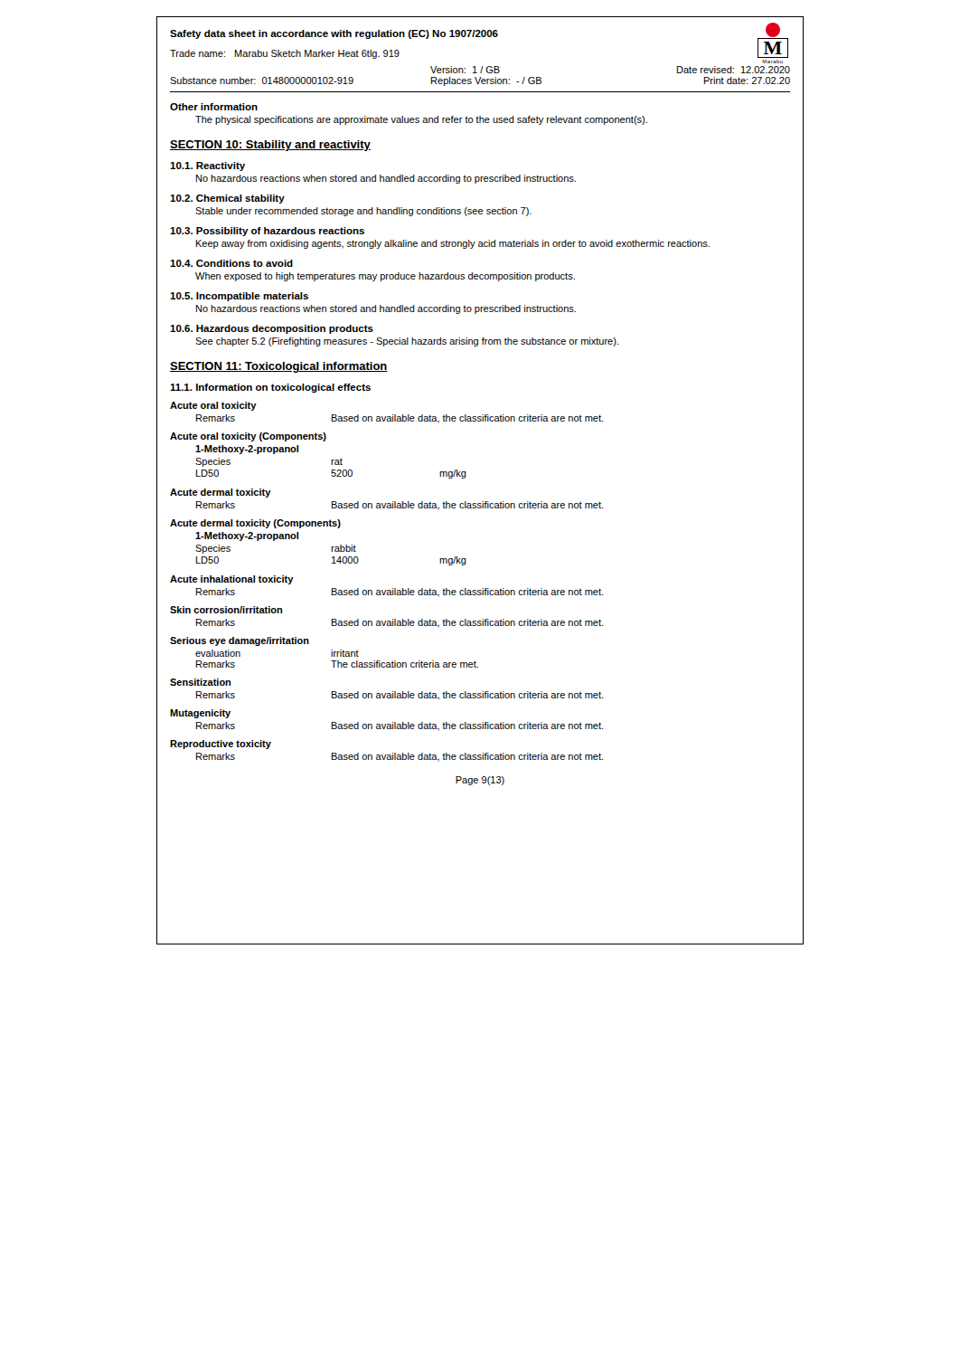M
Marabu
Safety data sheet in accordance with regulation (EC) No 1907/2006
Trade name: Marabu Sketch Marker Heat 6tlg. 919
| | Version: 1 / GB | Date revised: 12.02.2020 |
| Substance number: 0148000000102-919 | Replaces Version: - / GB | Print date: 27.02.20 |
Other information
The physical specifications are approximate values and refer to the used safety relevant component(s).
SECTION 10: Stability and reactivity
10.1. Reactivity
No hazardous reactions when stored and handled according to prescribed instructions.
10.2. Chemical stability
Stable under recommended storage and handling conditions (see section 7).
10.3. Possibility of hazardous reactions
Keep away from oxidising agents, strongly alkaline and strongly acid materials in order to avoid exothermic reactions.
10.4. Conditions to avoid
When exposed to high temperatures may produce hazardous decomposition products.
10.5. Incompatible materials
No hazardous reactions when stored and handled according to prescribed instructions.
10.6. Hazardous decomposition products
See chapter 5.2 (Firefighting measures - Special hazards arising from the substance or mixture).
SECTION 11: Toxicological information
11.1. Information on toxicological effects
Acute oral toxicity
| Remarks | Based on available data, the classification criteria are not met. |
Acute oral toxicity (Components)
1-Methoxy-2-propanol
| Species | rat | |
| LD50 | 5200 | mg/kg |
Acute dermal toxicity
| Remarks | Based on available data, the classification criteria are not met. |
Acute dermal toxicity (Components)
1-Methoxy-2-propanol
| Species | rabbit | |
| LD50 | 14000 | mg/kg |
Acute inhalational toxicity
| Remarks | Based on available data, the classification criteria are not met. |
Skin corrosion/irritation
| Remarks | Based on available data, the classification criteria are not met. |
Serious eye damage/irritation
| evaluation | irritant |
| Remarks | The classification criteria are met. |
Sensitization
| Remarks | Based on available data, the classification criteria are not met. |
Mutagenicity
| Remarks | Based on available data, the classification criteria are not met. |
Reproductive toxicity
| Remarks | Based on available data, the classification criteria are not met. |
Page 9(13)